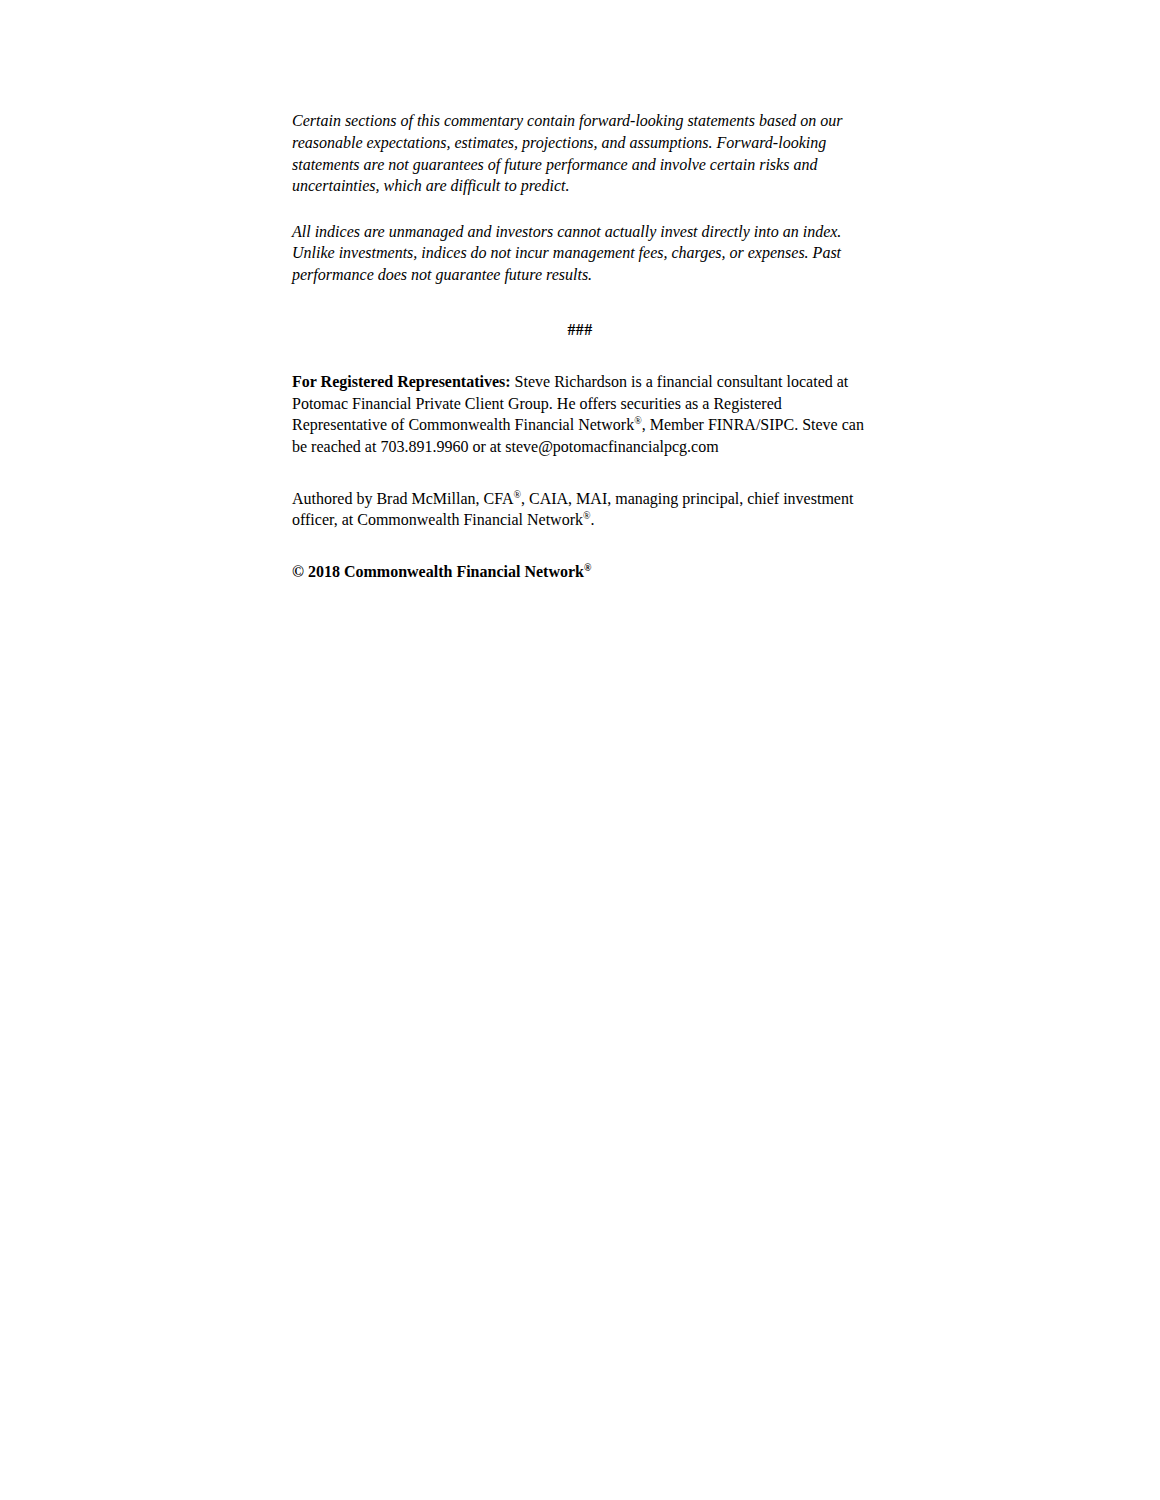Certain sections of this commentary contain forward-looking statements based on our reasonable expectations, estimates, projections, and assumptions. Forward-looking statements are not guarantees of future performance and involve certain risks and uncertainties, which are difficult to predict.
All indices are unmanaged and investors cannot actually invest directly into an index. Unlike investments, indices do not incur management fees, charges, or expenses. Past performance does not guarantee future results.
###
For Registered Representatives: Steve Richardson is a financial consultant located at Potomac Financial Private Client Group. He offers securities as a Registered Representative of Commonwealth Financial Network®, Member FINRA/SIPC. Steve can be reached at 703.891.9960 or at steve@potomacfinancialpcg.com
Authored by Brad McMillan, CFA®, CAIA, MAI, managing principal, chief investment officer, at Commonwealth Financial Network®.
© 2018 Commonwealth Financial Network®